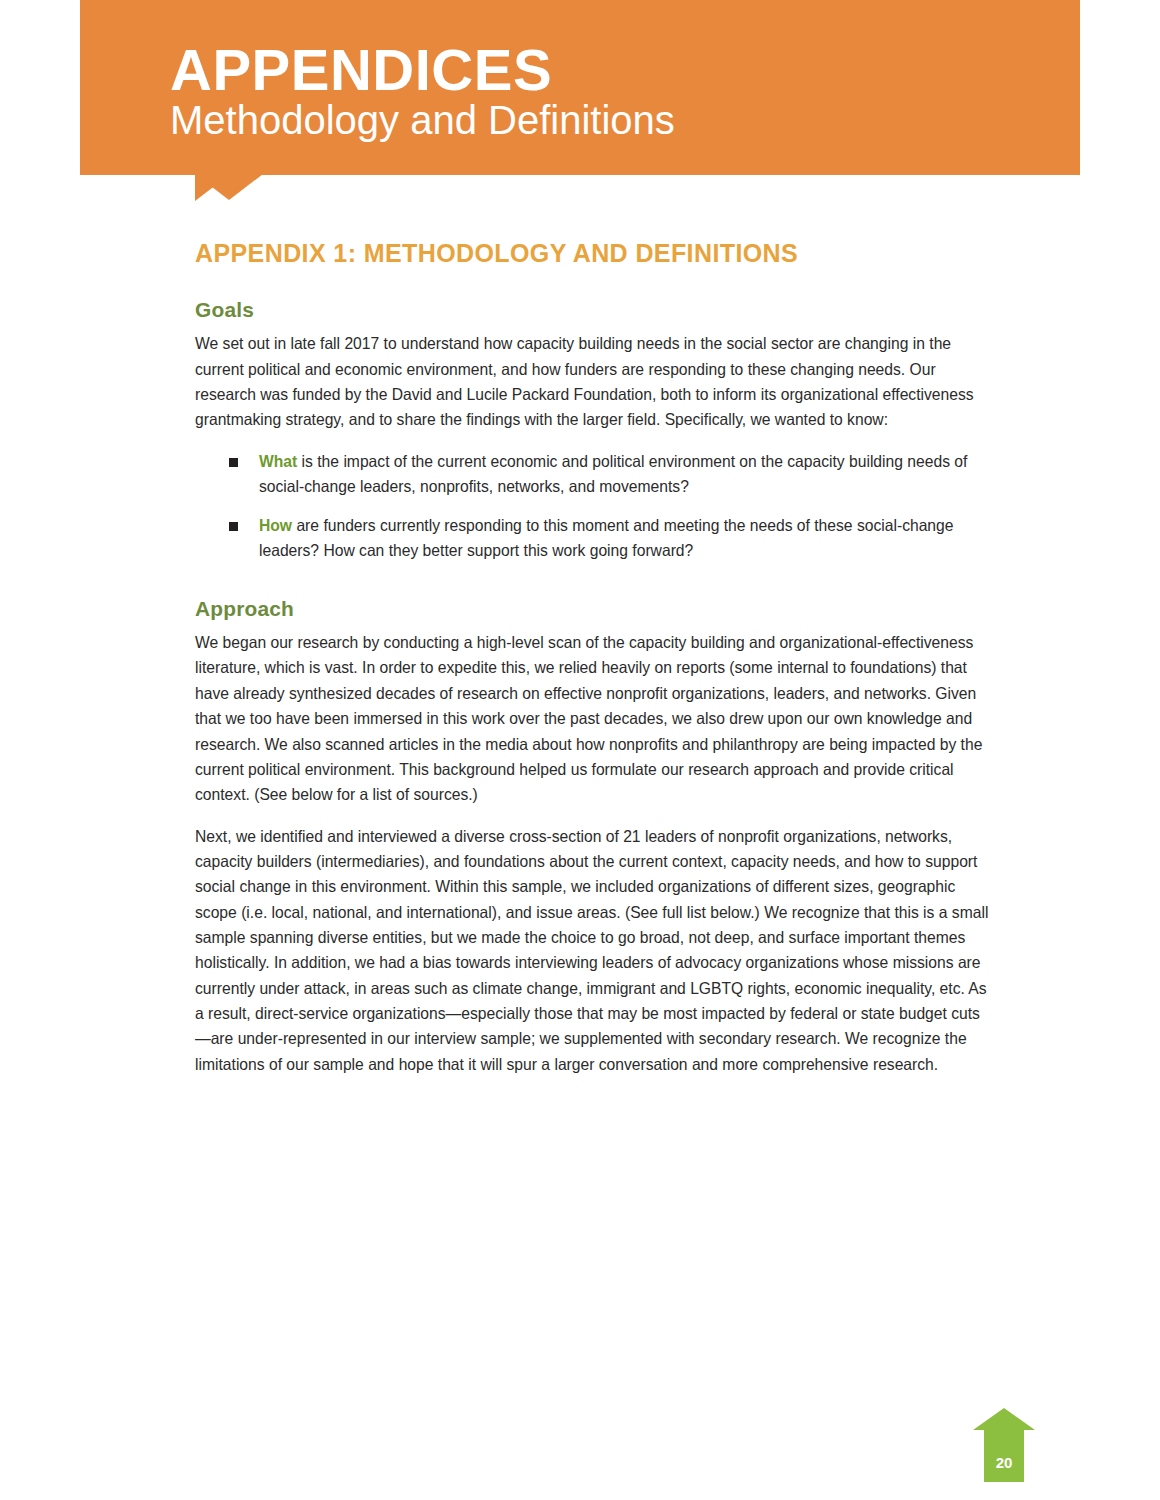Appendices
Methodology and Definitions
Appendix 1: Methodology and Definitions
Goals
We set out in late fall 2017 to understand how capacity building needs in the social sector are changing in the current political and economic environment, and how funders are responding to these changing needs. Our research was funded by the David and Lucile Packard Foundation, both to inform its organizational effectiveness grantmaking strategy, and to share the findings with the larger field. Specifically, we wanted to know:
What is the impact of the current economic and political environment on the capacity building needs of social-change leaders, nonprofits, networks, and movements?
How are funders currently responding to this moment and meeting the needs of these social-change leaders? How can they better support this work going forward?
Approach
We began our research by conducting a high-level scan of the capacity building and organizational-effectiveness literature, which is vast. In order to expedite this, we relied heavily on reports (some internal to foundations) that have already synthesized decades of research on effective nonprofit organizations, leaders, and networks. Given that we too have been immersed in this work over the past decades, we also drew upon our own knowledge and research. We also scanned articles in the media about how nonprofits and philanthropy are being impacted by the current political environment. This background helped us formulate our research approach and provide critical context. (See below for a list of sources.)
Next, we identified and interviewed a diverse cross-section of 21 leaders of nonprofit organizations, networks, capacity builders (intermediaries), and foundations about the current context, capacity needs, and how to support social change in this environment. Within this sample, we included organizations of different sizes, geographic scope (i.e. local, national, and international), and issue areas. (See full list below.) We recognize that this is a small sample spanning diverse entities, but we made the choice to go broad, not deep, and surface important themes holistically. In addition, we had a bias towards interviewing leaders of advocacy organizations whose missions are currently under attack, in areas such as climate change, immigrant and LGBTQ rights, economic inequality, etc. As a result, direct-service organizations—especially those that may be most impacted by federal or state budget cuts—are under-represented in our interview sample; we supplemented with secondary research. We recognize the limitations of our sample and hope that it will spur a larger conversation and more comprehensive research.
20